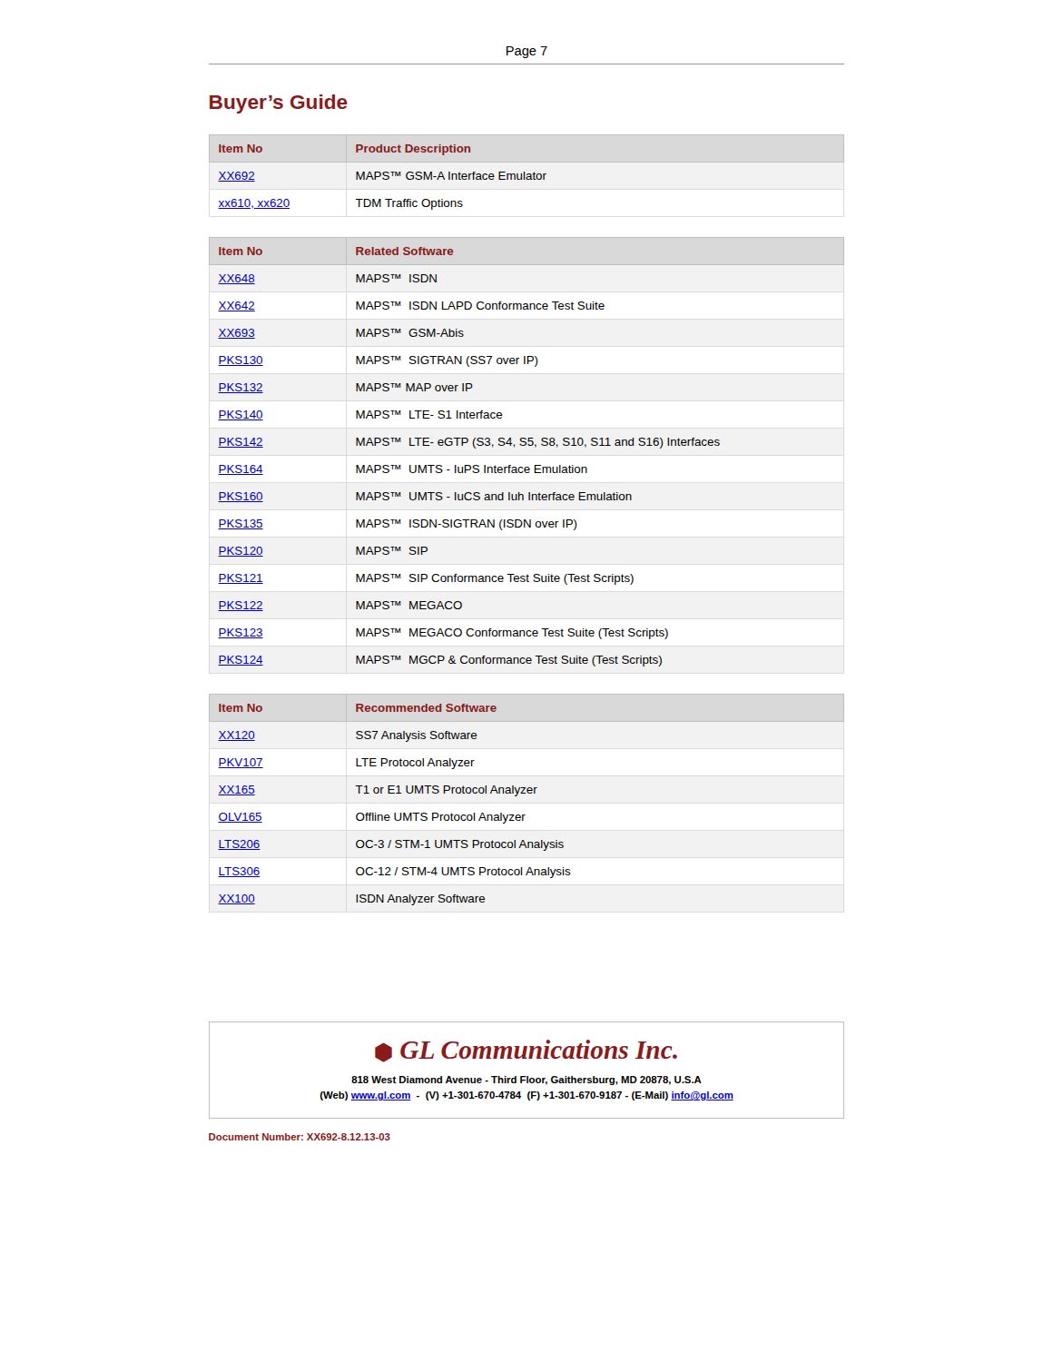Page 7
Buyer’s Guide
| Item No | Product Description |
| --- | --- |
| XX692 | MAPS™ GSM-A Interface Emulator |
| xx610, xx620 | TDM Traffic Options |
| Item No | Related Software |
| --- | --- |
| XX648 | MAPS™ ISDN |
| XX642 | MAPS™ ISDN LAPD Conformance Test Suite |
| XX693 | MAPS™ GSM-Abis |
| PKS130 | MAPS™ SIGTRAN (SS7 over IP) |
| PKS132 | MAPS™ MAP over IP |
| PKS140 | MAPS™ LTE- S1 Interface |
| PKS142 | MAPS™ LTE- eGTP (S3, S4, S5, S8, S10, S11 and S16) Interfaces |
| PKS164 | MAPS™ UMTS - IuPS Interface Emulation |
| PKS160 | MAPS™ UMTS - IuCS and Iuh Interface Emulation |
| PKS135 | MAPS™ ISDN-SIGTRAN (ISDN over IP) |
| PKS120 | MAPS™ SIP |
| PKS121 | MAPS™ SIP Conformance Test Suite (Test Scripts) |
| PKS122 | MAPS™ MEGACO |
| PKS123 | MAPS™ MEGACO Conformance Test Suite (Test Scripts) |
| PKS124 | MAPS™ MGCP & Conformance Test Suite (Test Scripts) |
| Item No | Recommended Software |
| --- | --- |
| XX120 | SS7 Analysis Software |
| PKV107 | LTE Protocol Analyzer |
| XX165 | T1 or E1 UMTS Protocol Analyzer |
| OLV165 | Offline UMTS Protocol Analyzer |
| LTS206 | OC-3 / STM-1 UMTS Protocol Analysis |
| LTS306 | OC-12 / STM-4 UMTS Protocol Analysis |
| XX100 | ISDN Analyzer Software |
⬢ GL Communications Inc.
818 West Diamond Avenue - Third Floor, Gaithersburg, MD 20878, U.S.A
(Web) www.gl.com - (V) +1-301-670-4784 (F) +1-301-670-9187 - (E-Mail) info@gl.com
Document Number: XX692-8.12.13-03